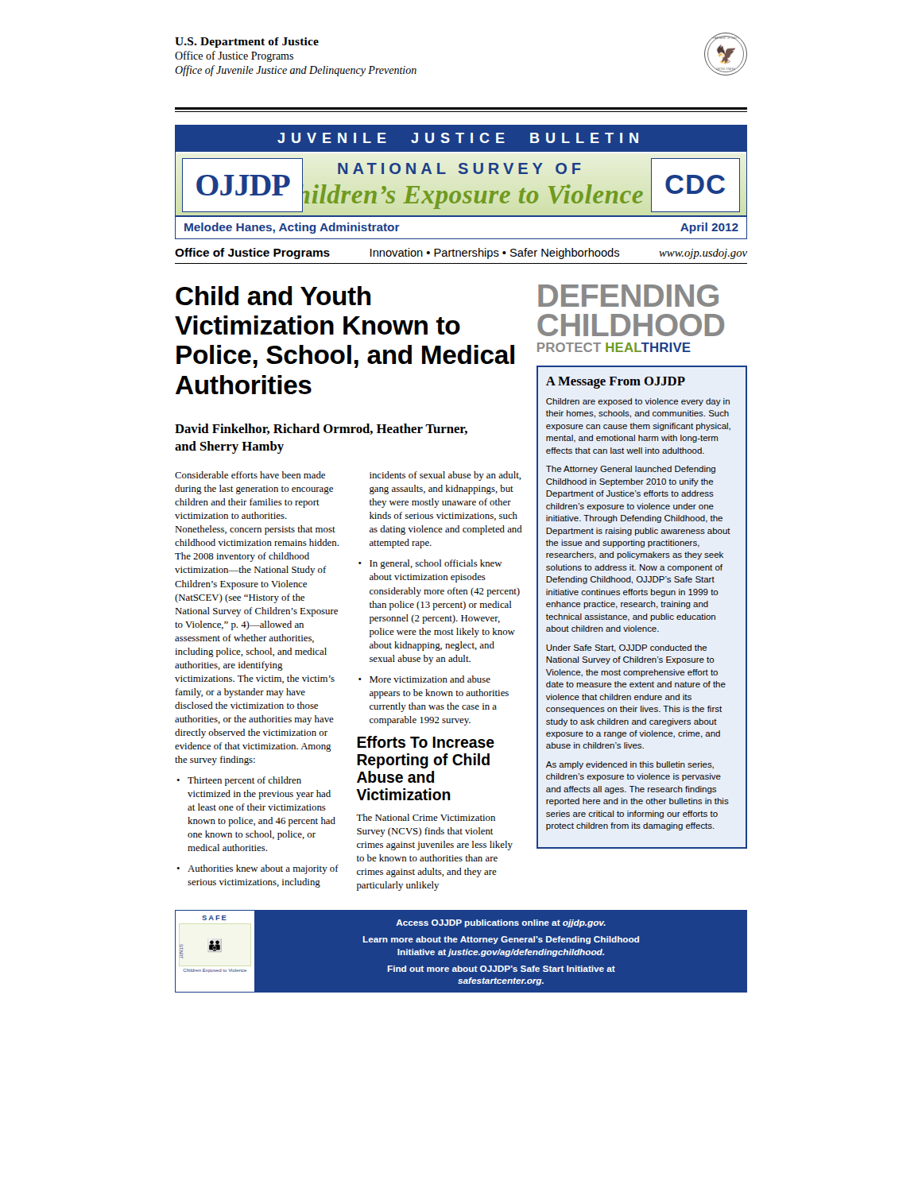U.S. Department of Justice
Office of Justice Programs
Office of Juvenile Justice and Delinquency Prevention
DEPARTMENT OF JUSTICE
🦅
UNITED STATES
JUVENILE JUSTICE BULLETIN
OJJDP
CDC
NATIONAL SURVEY OF
Children’s Exposure to Violence
Melodee Hanes, Acting Administrator
April 2012
Office of Justice Programs
Innovation • Partnerships • Safer Neighborhoods
www.ojp.usdoj.gov
Child and Youth Victimization Known to Police, School, and Medical Authorities
David Finkelhor, Richard Ormrod, Heather Turner,
and Sherry Hamby
Considerable efforts have been made during the last generation to encourage children and their families to report victimization to authorities. Nonetheless, concern persists that most childhood victimization remains hidden. The 2008 inventory of childhood victimization—the National Study of Children’s Exposure to Violence (NatSCEV) (see “History of the National Survey of Children’s Exposure to Violence,” p. 4)—allowed an assessment of whether authorities, including police, school, and medical authorities, are identifying victimizations. The victim, the victim’s family, or a bystander may have disclosed the victimization to those authorities, or the authorities may have directly observed the victimization or evidence of that victimization. Among the survey findings:
Thirteen percent of children victimized in the previous year had at least one of their victimizations known to police, and 46 percent had one known to school, police, or medical authorities.
Authorities knew about a majority of serious victimizations, including incidents of sexual abuse by an adult, gang assaults, and kidnappings, but they were mostly unaware of other kinds of serious victimizations, such as dating violence and completed and attempted rape.
In general, school officials knew about victimization episodes considerably more often (42 percent) than police (13 percent) or medical personnel (2 percent). However, police were the most likely to know about kidnapping, neglect, and sexual abuse by an adult.
More victimization and abuse appears to be known to authorities currently than was the case in a comparable 1992 survey.
Efforts To Increase Reporting of Child Abuse and Victimization
The National Crime Victimization Survey (NCVS) finds that violent crimes against juveniles are less likely to be known to authorities than are crimes against adults, and they are particularly unlikely
DEFENDING
CHILDHOOD
PROTECT HEAL THRIVE
A Message From OJJDP
Children are exposed to violence every day in their homes, schools, and communities. Such exposure can cause them significant physical, mental, and emotional harm with long-term effects that can last well into adulthood.
The Attorney General launched Defending Childhood in September 2010 to unify the Department of Justice’s efforts to address children’s exposure to violence under one initiative. Through Defending Childhood, the Department is raising public awareness about the issue and supporting practitioners, researchers, and policymakers as they seek solutions to address it. Now a component of Defending Childhood, OJJDP’s Safe Start initiative continues efforts begun in 1999 to enhance practice, research, training and technical assistance, and public education about children and violence.
Under Safe Start, OJJDP conducted the National Survey of Children’s Exposure to Violence, the most comprehensive effort to date to measure the extent and nature of the violence that children endure and its consequences on their lives. This is the first study to ask children and caregivers about exposure to a range of violence, crime, and abuse in children’s lives.
As amply evidenced in this bulletin series, children’s exposure to violence is pervasive and affects all ages. The research findings reported here and in the other bulletins in this series are critical to informing our efforts to protect children from its damaging effects.
SAFE
👪
Children Exposed to Violence
START
Access OJJDP publications online at ojjdp.gov.
Learn more about the Attorney General’s Defending Childhood
Initiative at justice.gov/ag/defendingchildhood.
Find out more about OJJDP’s Safe Start Initiative at
safestartcenter.org.